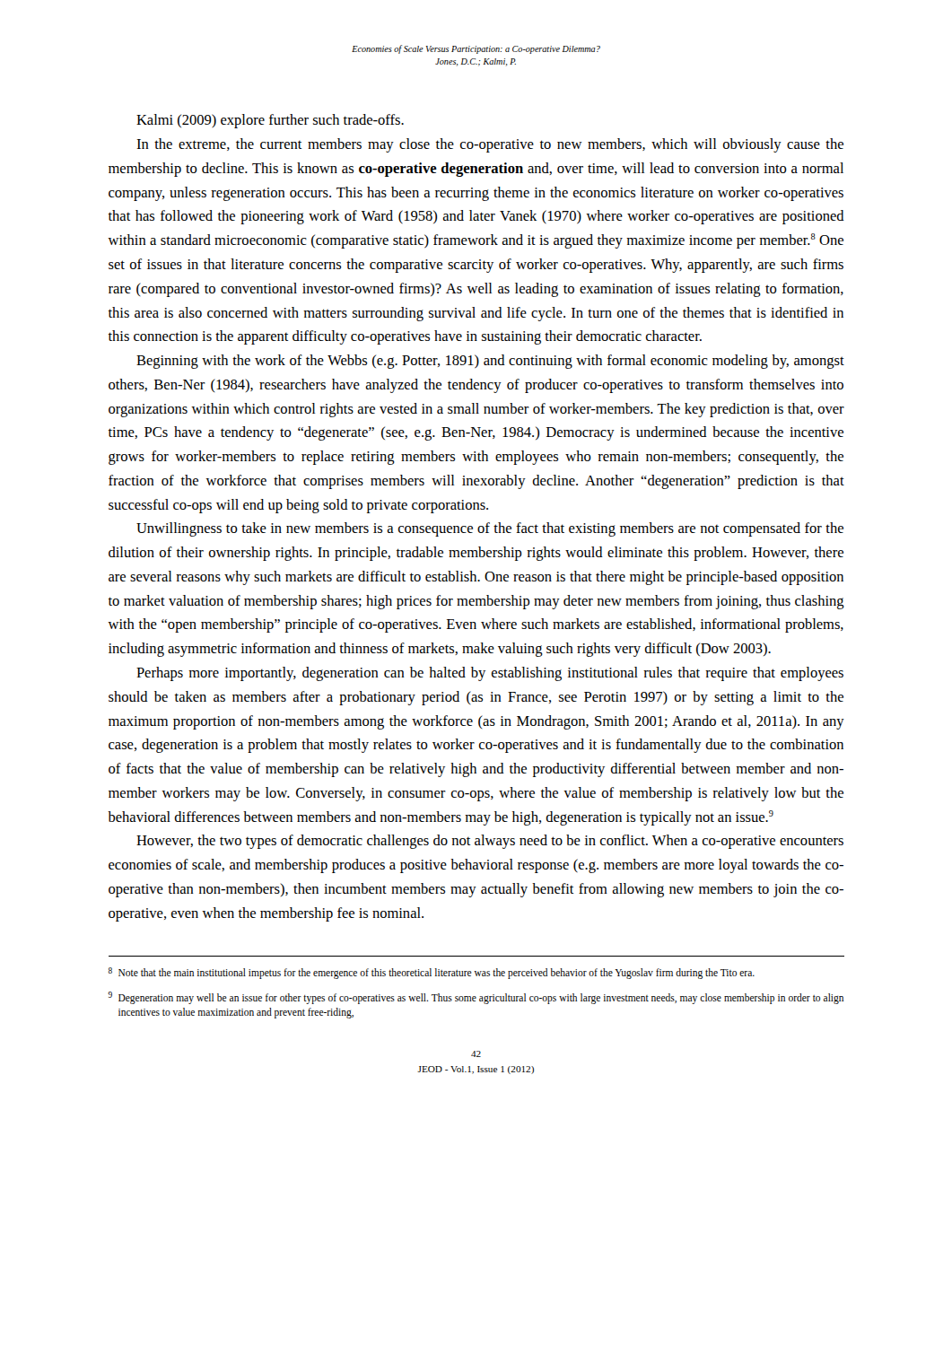Economies of Scale Versus Participation: a Co-operative Dilemma? Jones, D.C.; Kalmi, P.
Kalmi (2009) explore further such trade-offs.
In the extreme, the current members may close the co-operative to new members, which will obviously cause the membership to decline. This is known as co-operative degeneration and, over time, will lead to conversion into a normal company, unless regeneration occurs. This has been a recurring theme in the economics literature on worker co-operatives that has followed the pioneering work of Ward (1958) and later Vanek (1970) where worker co-operatives are positioned within a standard microeconomic (comparative static) framework and it is argued they maximize income per member.8 One set of issues in that literature concerns the comparative scarcity of worker co-operatives. Why, apparently, are such firms rare (compared to conventional investor-owned firms)? As well as leading to examination of issues relating to formation, this area is also concerned with matters surrounding survival and life cycle. In turn one of the themes that is identified in this connection is the apparent difficulty co-operatives have in sustaining their democratic character.
Beginning with the work of the Webbs (e.g. Potter, 1891) and continuing with formal economic modeling by, amongst others, Ben-Ner (1984), researchers have analyzed the tendency of producer co-operatives to transform themselves into organizations within which control rights are vested in a small number of worker-members. The key prediction is that, over time, PCs have a tendency to “degenerate” (see, e.g. Ben-Ner, 1984.) Democracy is undermined because the incentive grows for worker-members to replace retiring members with employees who remain non-members; consequently, the fraction of the workforce that comprises members will inexorably decline. Another “degeneration” prediction is that successful co-ops will end up being sold to private corporations.
Unwillingness to take in new members is a consequence of the fact that existing members are not compensated for the dilution of their ownership rights. In principle, tradable membership rights would eliminate this problem. However, there are several reasons why such markets are difficult to establish. One reason is that there might be principle-based opposition to market valuation of membership shares; high prices for membership may deter new members from joining, thus clashing with the “open membership” principle of co-operatives. Even where such markets are established, informational problems, including asymmetric information and thinness of markets, make valuing such rights very difficult (Dow 2003).
Perhaps more importantly, degeneration can be halted by establishing institutional rules that require that employees should be taken as members after a probationary period (as in France, see Perotin 1997) or by setting a limit to the maximum proportion of non-members among the workforce (as in Mondragon, Smith 2001; Arando et al, 2011a). In any case, degeneration is a problem that mostly relates to worker co-operatives and it is fundamentally due to the combination of facts that the value of membership can be relatively high and the productivity differential between member and non-member workers may be low. Conversely, in consumer co-ops, where the value of membership is relatively low but the behavioral differences between members and non-members may be high, degeneration is typically not an issue.9
However, the two types of democratic challenges do not always need to be in conflict. When a co-operative encounters economies of scale, and membership produces a positive behavioral response (e.g. members are more loyal towards the co-operative than non-members), then incumbent members may actually benefit from allowing new members to join the co-operative, even when the membership fee is nominal.
8 Note that the main institutional impetus for the emergence of this theoretical literature was the perceived behavior of the Yugoslav firm during the Tito era.
9 Degeneration may well be an issue for other types of co-operatives as well. Thus some agricultural co-ops with large investment needs, may close membership in order to align incentives to value maximization and prevent free-riding,
42 JEOD - Vol.1, Issue 1 (2012)